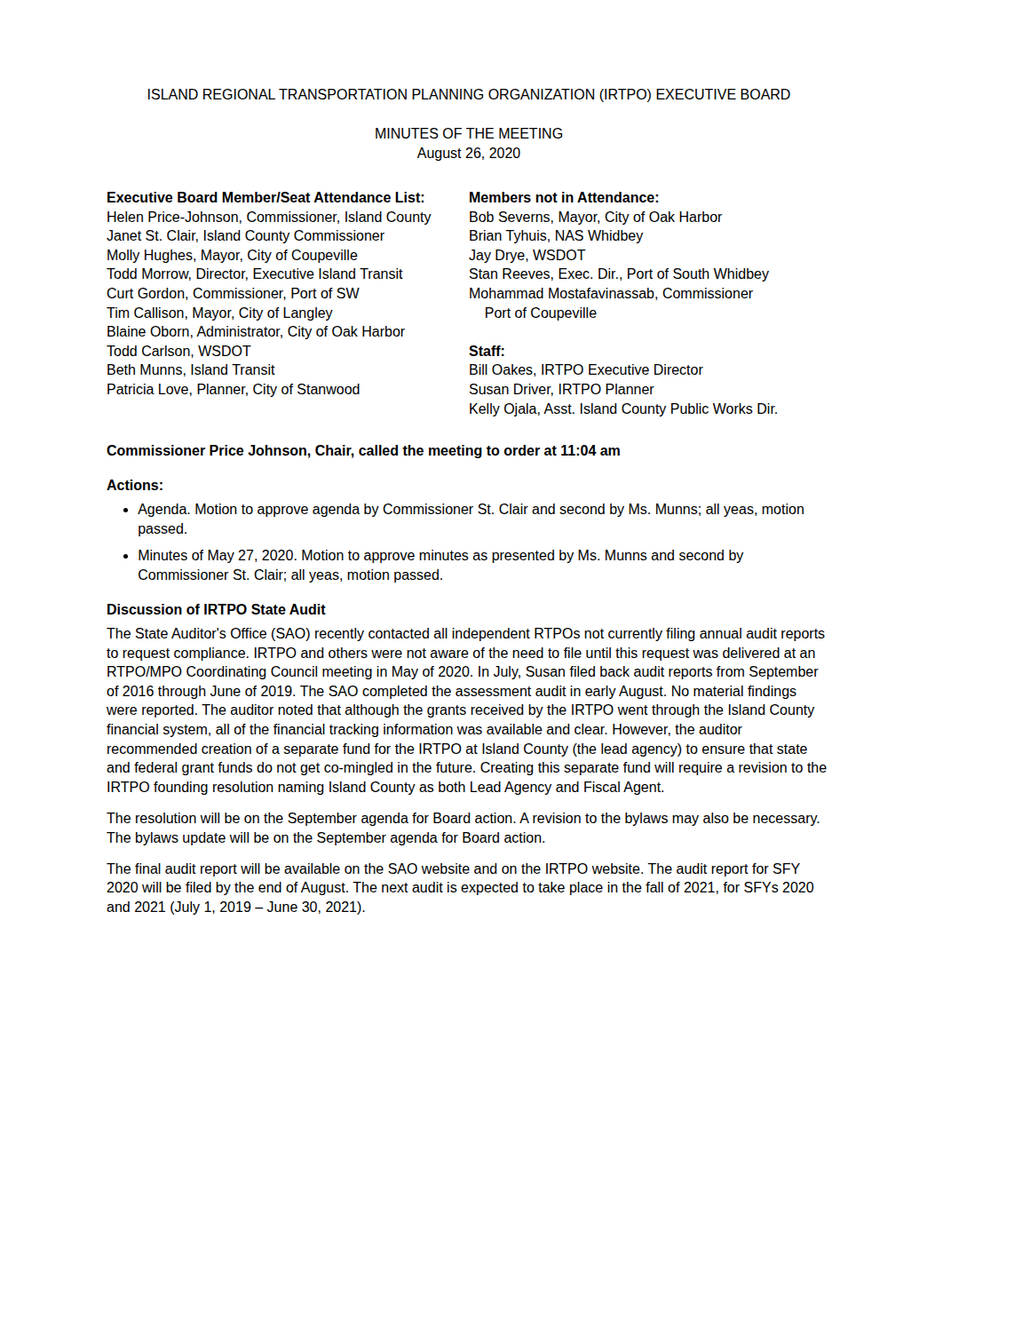ISLAND REGIONAL TRANSPORTATION PLANNING ORGANIZATION (IRTPO) EXECUTIVE BOARD
MINUTES OF THE MEETING
August 26, 2020
| Executive Board Member/Seat Attendance List: Helen Price-Johnson, Commissioner, Island County Janet St. Clair, Island County Commissioner Molly Hughes, Mayor, City of Coupeville Todd Morrow, Director, Executive Island Transit Curt Gordon, Commissioner, Port of SW Tim Callison, Mayor, City of Langley Blaine Oborn, Administrator, City of Oak Harbor Todd Carlson, WSDOT Beth Munns, Island Transit Patricia Love, Planner, City of Stanwood | Members not in Attendance: Bob Severns, Mayor, City of Oak Harbor Brian Tyhuis, NAS Whidbey Jay Drye, WSDOT Stan Reeves, Exec. Dir., Port of South Whidbey Mohammad Mostafavinassab, Commissioner Port of Coupeville Staff: Bill Oakes, IRTPO Executive Director Susan Driver, IRTPO Planner Kelly Ojala, Asst. Island County Public Works Dir. |
Commissioner Price Johnson, Chair, called the meeting to order at 11:04 am
Actions:
Agenda. Motion to approve agenda by Commissioner St. Clair and second by Ms. Munns; all yeas, motion passed.
Minutes of May 27, 2020. Motion to approve minutes as presented by Ms. Munns and second by Commissioner St. Clair; all yeas, motion passed.
Discussion of IRTPO State Audit
The State Auditor's Office (SAO) recently contacted all independent RTPOs not currently filing annual audit reports to request compliance. IRTPO and others were not aware of the need to file until this request was delivered at an RTPO/MPO Coordinating Council meeting in May of 2020. In July, Susan filed back audit reports from September of 2016 through June of 2019. The SAO completed the assessment audit in early August. No material findings were reported. The auditor noted that although the grants received by the IRTPO went through the Island County financial system, all of the financial tracking information was available and clear. However, the auditor recommended creation of a separate fund for the IRTPO at Island County (the lead agency) to ensure that state and federal grant funds do not get co-mingled in the future. Creating this separate fund will require a revision to the IRTPO founding resolution naming Island County as both Lead Agency and Fiscal Agent.
The resolution will be on the September agenda for Board action. A revision to the bylaws may also be necessary. The bylaws update will be on the September agenda for Board action.
The final audit report will be available on the SAO website and on the IRTPO website. The audit report for SFY 2020 will be filed by the end of August. The next audit is expected to take place in the fall of 2021, for SFYs 2020 and 2021 (July 1, 2019 – June 30, 2021).